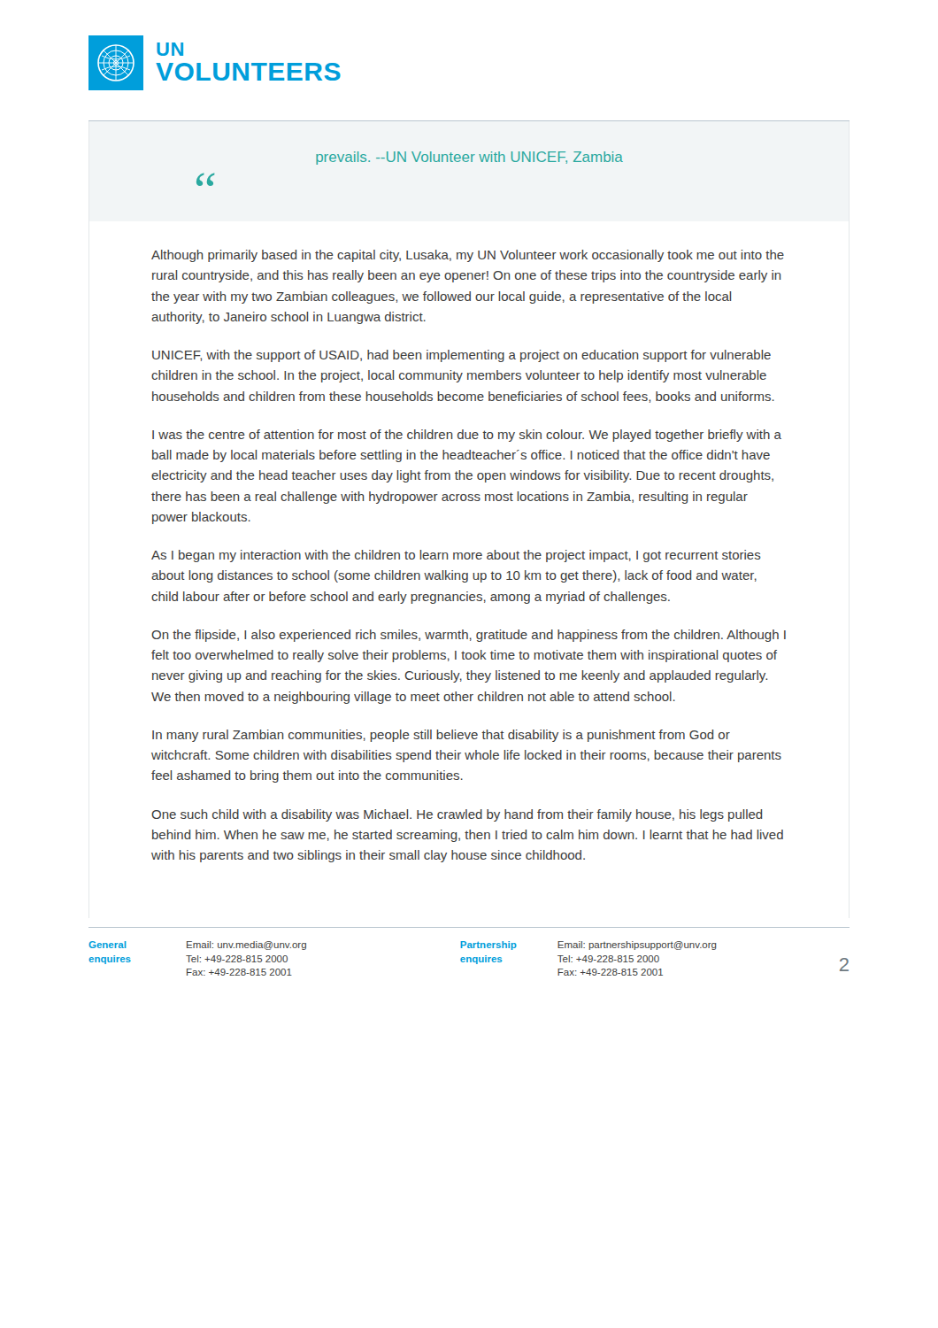UN VOLUNTEERS
prevails. --UN Volunteer with UNICEF, Zambia
“
Although primarily based in the capital city, Lusaka, my UN Volunteer work occasionally took me out into the rural countryside, and this has really been an eye opener! On one of these trips into the countryside early in the year with my two Zambian colleagues, we followed our local guide, a representative of the local authority, to Janeiro school in Luangwa district.
UNICEF, with the support of USAID, had been implementing a project on education support for vulnerable children in the school. In the project, local community members volunteer to help identify most vulnerable households and children from these households become beneficiaries of school fees, books and uniforms.
I was the centre of attention for most of the children due to my skin colour. We played together briefly with a ball made by local materials before settling in the headteacher´s office. I noticed that the office didn't have electricity and the head teacher uses day light from the open windows for visibility. Due to recent droughts, there has been a real challenge with hydropower across most locations in Zambia, resulting in regular power blackouts.
As I began my interaction with the children to learn more about the project impact, I got recurrent stories about long distances to school (some children walking up to 10 km to get there), lack of food and water, child labour after or before school and early pregnancies, among a myriad of challenges.
On the flipside, I also experienced rich smiles, warmth, gratitude and happiness from the children. Although I felt too overwhelmed to really solve their problems, I took time to motivate them with inspirational quotes of never giving up and reaching for the skies. Curiously, they listened to me keenly and applauded regularly. We then moved to a neighbouring village to meet other children not able to attend school.
In many rural Zambian communities, people still believe that disability is a punishment from God or witchcraft. Some children with disabilities spend their whole life locked in their rooms, because their parents feel ashamed to bring them out into the communities.
One such child with a disability was Michael. He crawled by hand from their family house, his legs pulled behind him. When he saw me, he started screaming, then I tried to calm him down. I learnt that he had lived with his parents and two siblings in their small clay house since childhood.
General
enquires
Email: unv.media@unv.org
Tel: +49-228-815 2000
Fax: +49-228-815 2001
Partnership
enquires
Email: partnershipsupport@unv.org
Tel: +49-228-815 2000
Fax: +49-228-815 2001
2